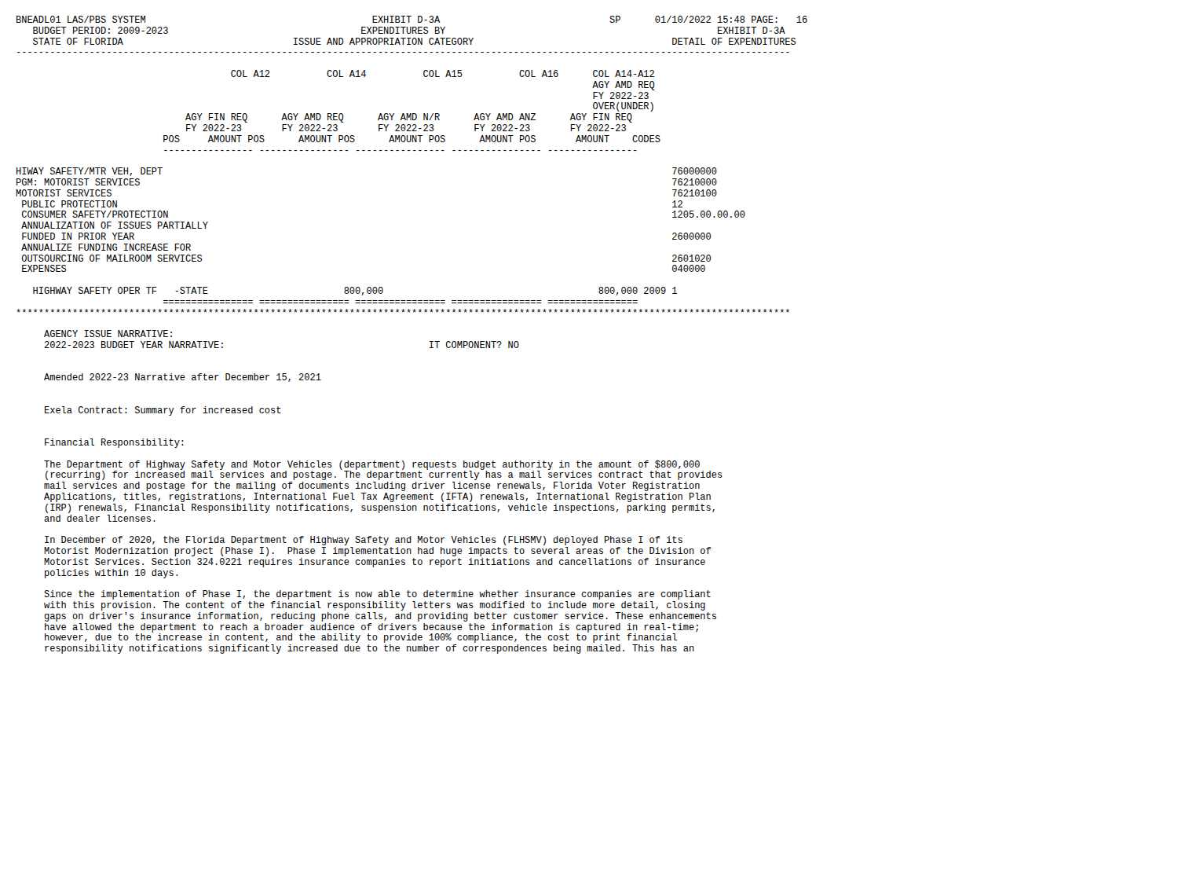BNEADL01 LAS/PBS SYSTEM                                        EXHIBIT D-3A                              SP      01/10/2022 15:48 PAGE:   16
   BUDGET PERIOD: 2009-2023                                  EXPENDITURES BY                                                EXHIBIT D-3A
   STATE OF FLORIDA                              ISSUE AND APPROPRIATION CATEGORY                                   DETAIL OF EXPENDITURES
-----------------------------------------------------------------------------------------------------------------------------------------

                                      COL A12          COL A14          COL A15          COL A16      COL A14-A12
                                                                                                      AGY AMD REQ
                                                                                                      FY 2022-23
                                                                                                      OVER(UNDER)
                              AGY FIN REQ      AGY AMD REQ      AGY AMD N/R      AGY AMD ANZ      AGY FIN REQ
                              FY 2022-23       FY 2022-23       FY 2022-23       FY 2022-23       FY 2022-23
                          POS     AMOUNT POS      AMOUNT POS      AMOUNT POS      AMOUNT POS       AMOUNT    CODES
                          ---------------- ---------------- ---------------- ---------------- ----------------

HIWAY SAFETY/MTR VEH, DEPT                                                                                          76000000
PGM: MOTORIST SERVICES                                                                                              76210000
MOTORIST SERVICES                                                                                                   76210100
 PUBLIC PROTECTION                                                                                                  12
 CONSUMER SAFETY/PROTECTION                                                                                         1205.00.00.00
 ANNUALIZATION OF ISSUES PARTIALLY
 FUNDED IN PRIOR YEAR                                                                                               2600000
 ANNUALIZE FUNDING INCREASE FOR
 OUTSOURCING OF MAILROOM SERVICES                                                                                   2601020
 EXPENSES                                                                                                           040000

   HIGHWAY SAFETY OPER TF   -STATE                        800,000                                      800,000 2009 1
                          ================ ================ ================ ================ ================
*****************************************************************************************************************************************

     AGENCY ISSUE NARRATIVE:
     2022-2023 BUDGET YEAR NARRATIVE:                                    IT COMPONENT? NO


     Amended 2022-23 Narrative after December 15, 2021


     Exela Contract: Summary for increased cost


     Financial Responsibility:

     The Department of Highway Safety and Motor Vehicles (department) requests budget authority in the amount of $800,000
     (recurring) for increased mail services and postage. The department currently has a mail services contract that provides
     mail services and postage for the mailing of documents including driver license renewals, Florida Voter Registration
     Applications, titles, registrations, International Fuel Tax Agreement (IFTA) renewals, International Registration Plan
     (IRP) renewals, Financial Responsibility notifications, suspension notifications, vehicle inspections, parking permits,
     and dealer licenses.

     In December of 2020, the Florida Department of Highway Safety and Motor Vehicles (FLHSMV) deployed Phase I of its
     Motorist Modernization project (Phase I).  Phase I implementation had huge impacts to several areas of the Division of
     Motorist Services. Section 324.0221 requires insurance companies to report initiations and cancellations of insurance
     policies within 10 days.

     Since the implementation of Phase I, the department is now able to determine whether insurance companies are compliant
     with this provision. The content of the financial responsibility letters was modified to include more detail, closing
     gaps on driver's insurance information, reducing phone calls, and providing better customer service. These enhancements
     have allowed the department to reach a broader audience of drivers because the information is captured in real-time;
     however, due to the increase in content, and the ability to provide 100% compliance, the cost to print financial
     responsibility notifications significantly increased due to the number of correspondences being mailed. This has an